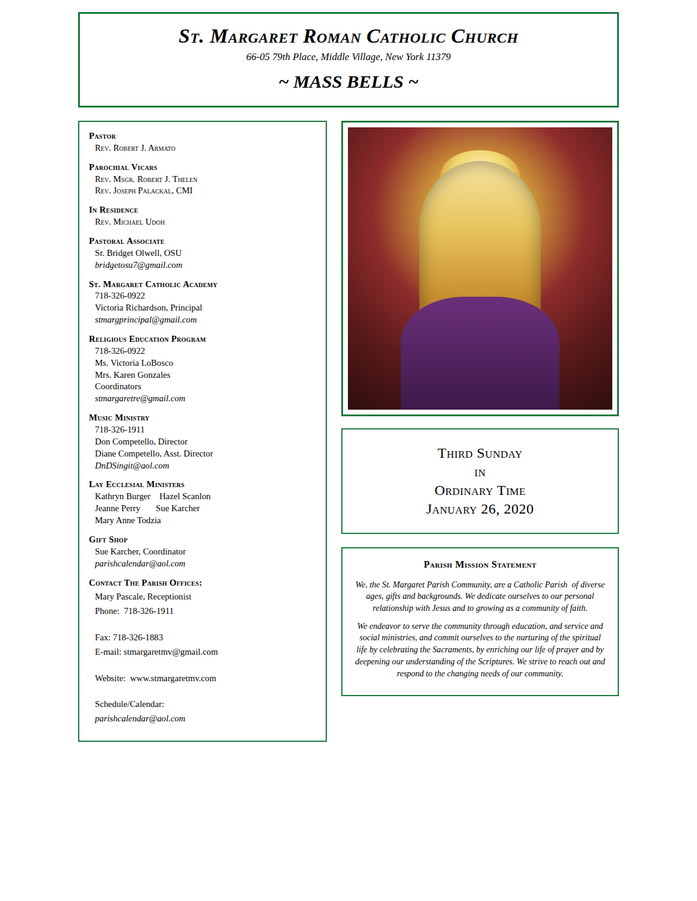St. Margaret Roman Catholic Church
66-05 79th Place, Middle Village, New York 11379
~ MASS BELLS ~
Pastor
Rev. Robert J. Armato
Parochial Vicars
Rev. Msgr. Robert J. Thelen
Rev. Joseph Palackal, CMI
In Residence
Rev. Michael Udoh
Pastoral Associate
Sr. Bridget Olwell, OSU
bridgetosu7@gmail.com
St. Margaret Catholic Academy
718-326-0922
Victoria Richardson, Principal
stmargprincipal@gmail.com
Religious Education Program
718-326-0922
Ms. Victoria LoBosco
Mrs. Karen Gonzales
Coordinators
stmargaretre@gmail.com
Music Ministry
718-326-1911
Don Competello, Director
Diane Competello, Asst. Director
DnDSingit@aol.com
Lay Ecclesial Ministers
Kathryn Burger Hazel Scanlon
Jeanne Perry Sue Karcher
Mary Anne Todzia
Gift Shop
Sue Karcher, Coordinator
parishcalendar@aol.com
Contact The Parish Offices:
Mary Pascale, Receptionist
Phone: 718-326-1911
Fax: 718-326-1883
E-mail: stmargaretmv@gmail.com
Website: www.stmargaretmv.com
Schedule/Calendar:
parishcalendar@aol.com
Third Sunday
in
Ordinary Time
January 26, 2020
Parish Mission Statement
We, the St. Margaret Parish Community, are a Catholic Parish of diverse ages, gifts and backgrounds. We dedicate ourselves to our personal relationship with Jesus and to growing as a community of faith.
We endeavor to serve the community through education, and service and social ministries, and commit ourselves to the nurturing of the spiritual life by celebrating the Sacraments, by enriching our life of prayer and by deepening our understanding of the Scriptures. We strive to reach out and respond to the changing needs of our community.